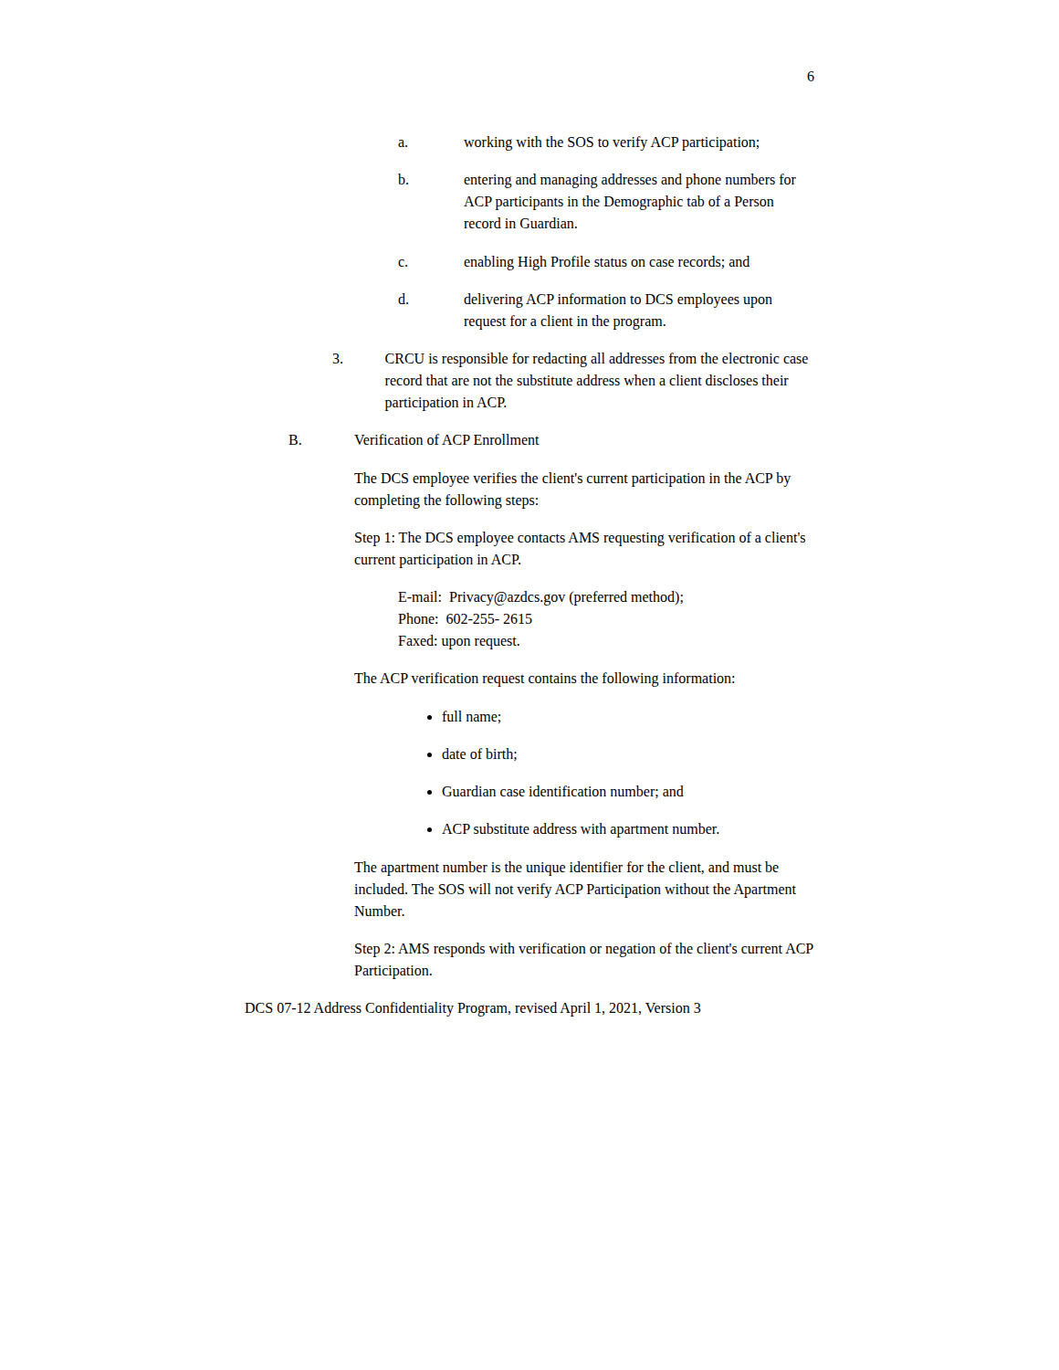6
a. working with the SOS to verify ACP participation;
b. entering and managing addresses and phone numbers for ACP participants in the Demographic tab of a Person record in Guardian.
c. enabling High Profile status on case records; and
d. delivering ACP information to DCS employees upon request for a client in the program.
3. CRCU is responsible for redacting all addresses from the electronic case record that are not the substitute address when a client discloses their participation in ACP.
B. Verification of ACP Enrollment
The DCS employee verifies the client's current participation in the ACP by completing the following steps:
Step 1: The DCS employee contacts AMS requesting verification of a client's current participation in ACP.
E-mail: Privacy@azdcs.gov (preferred method);
Phone: 602-255- 2615
Faxed: upon request.
The ACP verification request contains the following information:
full name;
date of birth;
Guardian case identification number; and
ACP substitute address with apartment number.
The apartment number is the unique identifier for the client, and must be included. The SOS will not verify ACP Participation without the Apartment Number.
Step 2: AMS responds with verification or negation of the client's current ACP Participation.
DCS 07-12 Address Confidentiality Program, revised April 1, 2021, Version 3